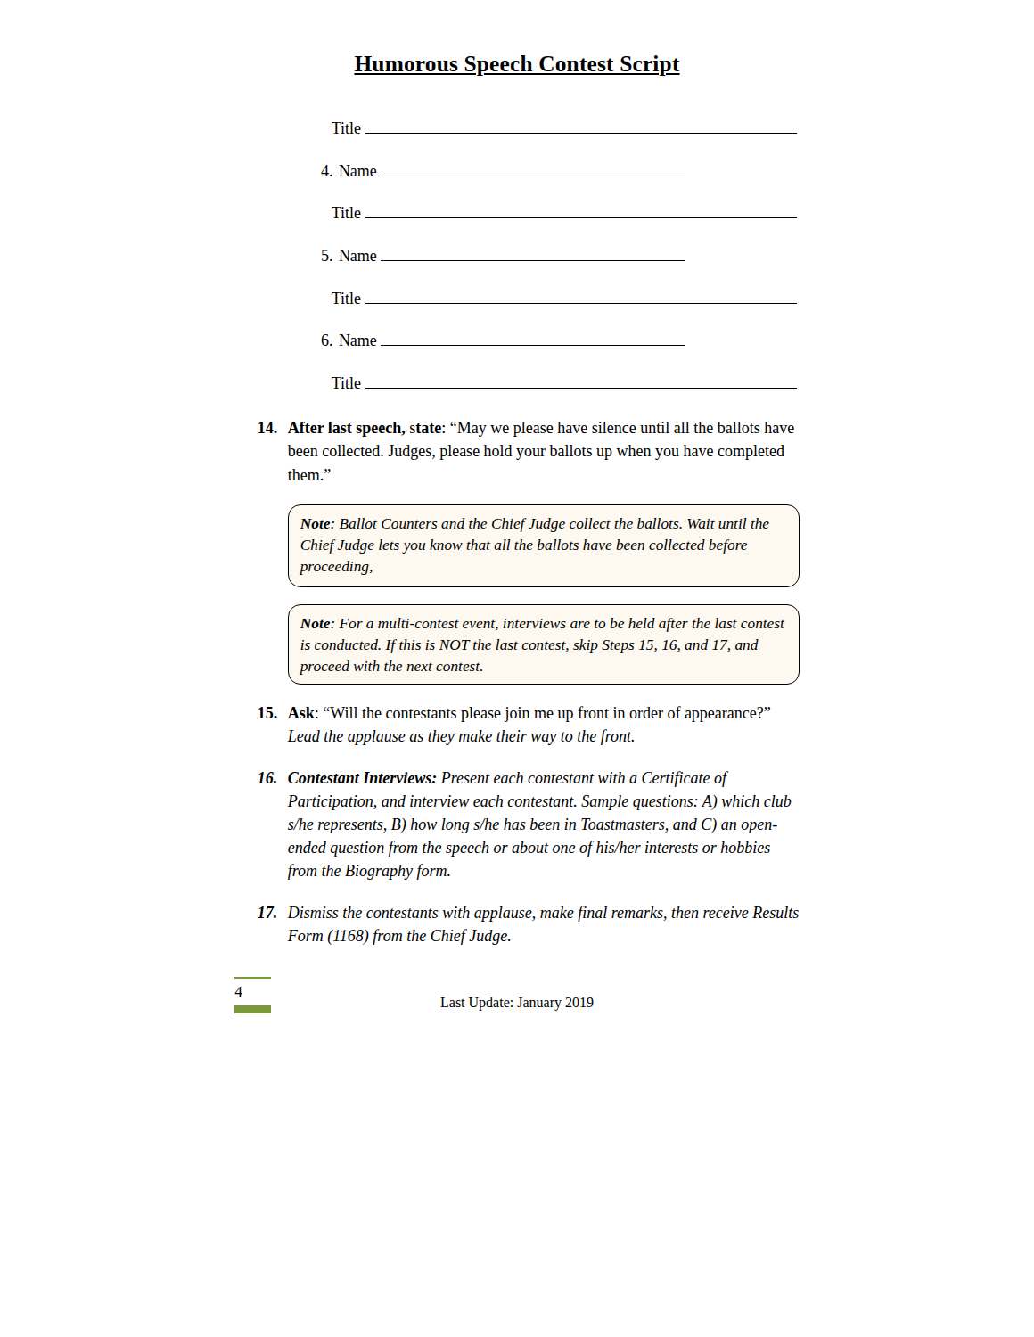Humorous Speech Contest Script
Title
4. Name
Title
5. Name
Title
6. Name
Title
14. After last speech, state: “May we please have silence until all the ballots have been collected. Judges, please hold your ballots up when you have completed them.”
Note: Ballot Counters and the Chief Judge collect the ballots. Wait until the Chief Judge lets you know that all the ballots have been collected before proceeding,
Note: For a multi-contest event, interviews are to be held after the last contest is conducted. If this is NOT the last contest, skip Steps 15, 16, and 17, and proceed with the next contest.
15. Ask: “Will the contestants please join me up front in order of appearance?” Lead the applause as they make their way to the front.
16. Contestant Interviews: Present each contestant with a Certificate of Participation, and interview each contestant. Sample questions: A) which club s/he represents, B) how long s/he has been in Toastmasters, and C) an open-ended question from the speech or about one of his/her interests or hobbies from the Biography form.
17. Dismiss the contestants with applause, make final remarks, then receive Results Form (1168) from the Chief Judge.
4
Last Update: January 2019